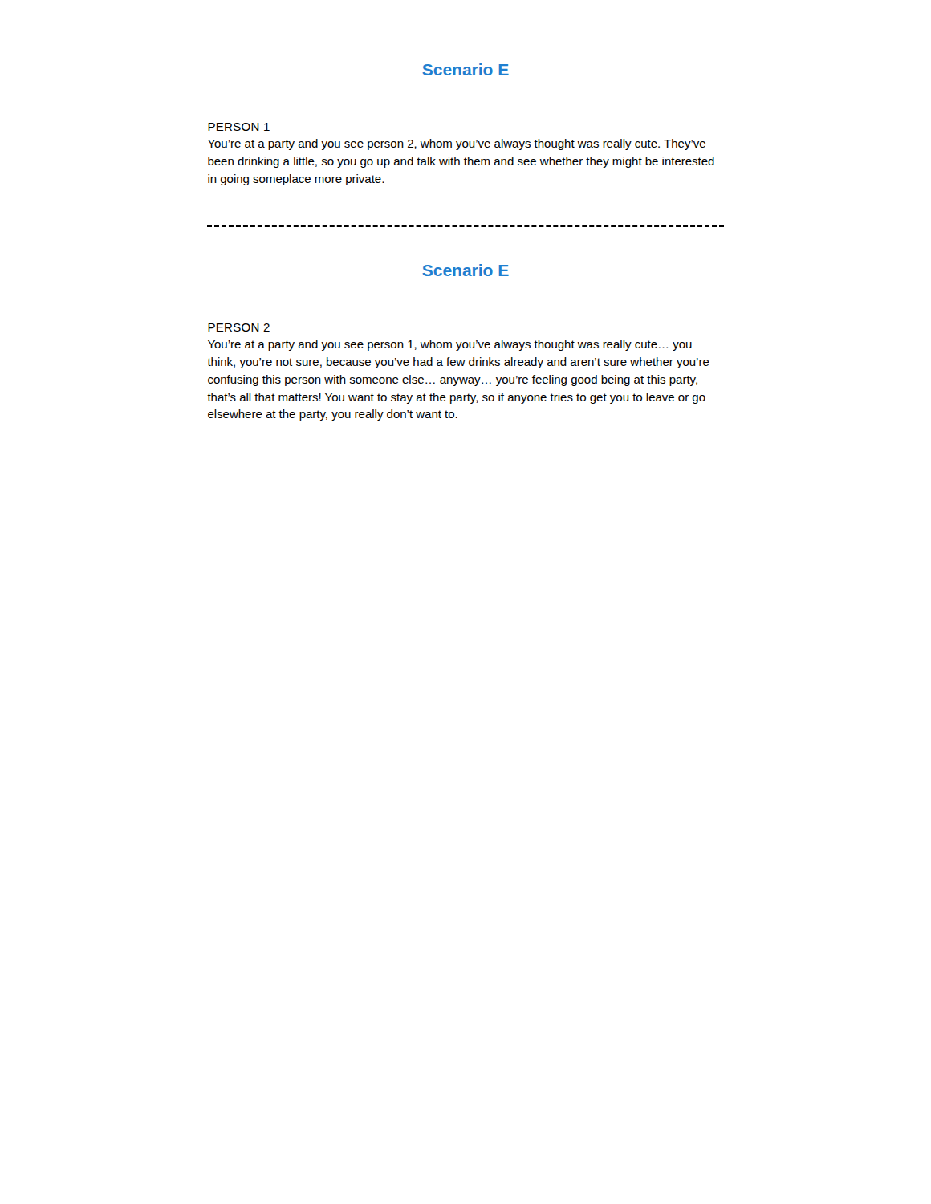Scenario E
PERSON 1
You’re at a party and you see person 2, whom you’ve always thought was really cute. They’ve been drinking a little, so you go up and talk with them and see whether they might be interested in going someplace more private.
Scenario E
PERSON 2
You’re at a party and you see person 1, whom you’ve always thought was really cute… you think, you’re not sure, because you’ve had a few drinks already and aren’t sure whether you’re confusing this person with someone else… anyway… you’re feeling good being at this party, that’s all that matters! You want to stay at the party, so if anyone tries to get you to leave or go elsewhere at the party, you really don’t want to.